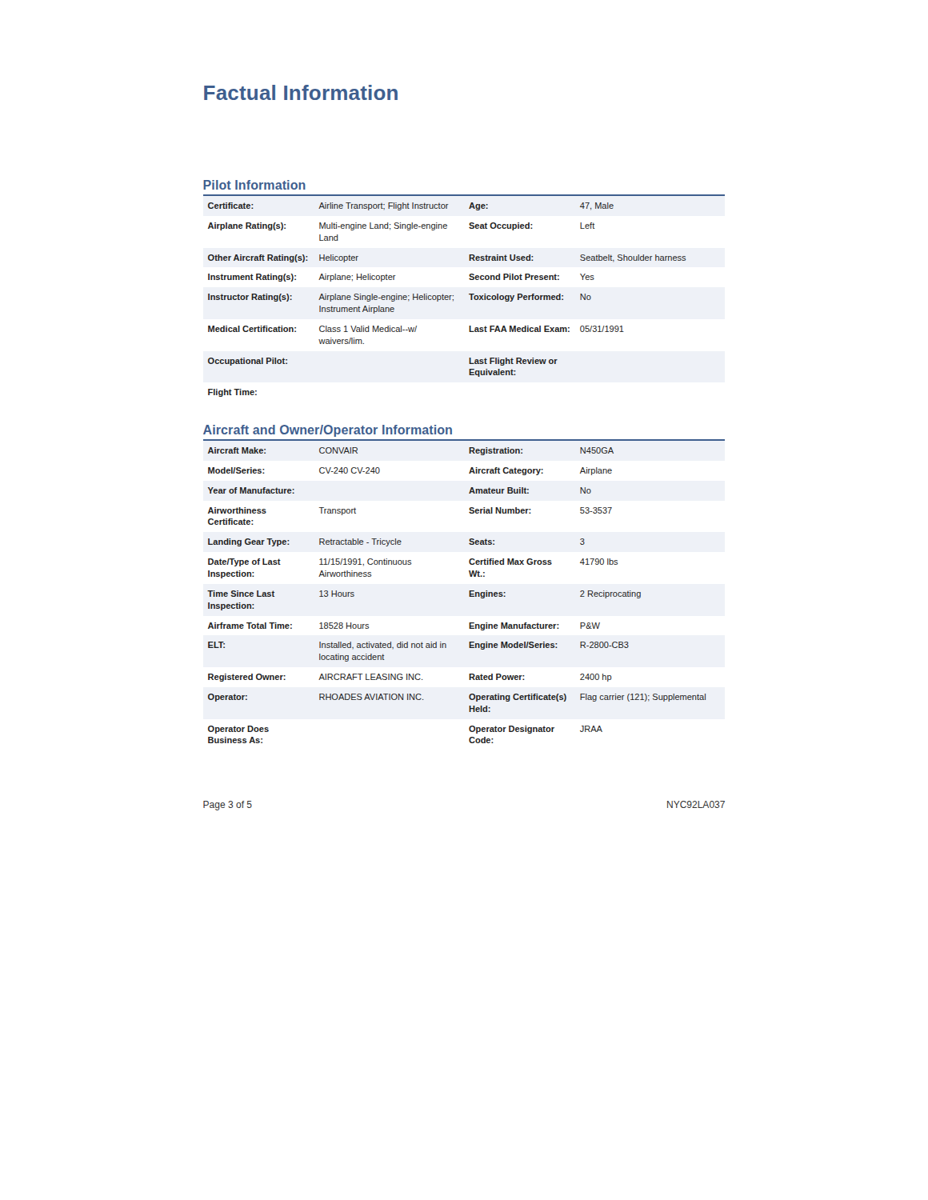Factual Information
Pilot Information
| Certificate: | Airline Transport; Flight Instructor | Age: | 47, Male |
| Airplane Rating(s): | Multi-engine Land; Single-engine Land | Seat Occupied: | Left |
| Other Aircraft Rating(s): | Helicopter | Restraint Used: | Seatbelt, Shoulder harness |
| Instrument Rating(s): | Airplane; Helicopter | Second Pilot Present: | Yes |
| Instructor Rating(s): | Airplane Single-engine; Helicopter; Instrument Airplane | Toxicology Performed: | No |
| Medical Certification: | Class 1 Valid Medical--w/ waivers/lim. | Last FAA Medical Exam: | 05/31/1991 |
| Occupational Pilot: | | Last Flight Review or Equivalent: | |
| Flight Time: | | | |
Aircraft and Owner/Operator Information
| Aircraft Make: | CONVAIR | Registration: | N450GA |
| Model/Series: | CV-240 CV-240 | Aircraft Category: | Airplane |
| Year of Manufacture: | | Amateur Built: | No |
| Airworthiness Certificate: | Transport | Serial Number: | 53-3537 |
| Landing Gear Type: | Retractable - Tricycle | Seats: | 3 |
| Date/Type of Last Inspection: | 11/15/1991, Continuous Airworthiness | Certified Max Gross Wt.: | 41790 lbs |
| Time Since Last Inspection: | 13 Hours | Engines: | 2 Reciprocating |
| Airframe Total Time: | 18528 Hours | Engine Manufacturer: | P&W |
| ELT: | Installed, activated, did not aid in locating accident | Engine Model/Series: | R-2800-CB3 |
| Registered Owner: | AIRCRAFT LEASING INC. | Rated Power: | 2400 hp |
| Operator: | RHOADES AVIATION INC. | Operating Certificate(s) Held: | Flag carrier (121); Supplemental |
| Operator Does Business As: | | Operator Designator Code: | JRAA |
Page 3 of 5 NYC92LA037